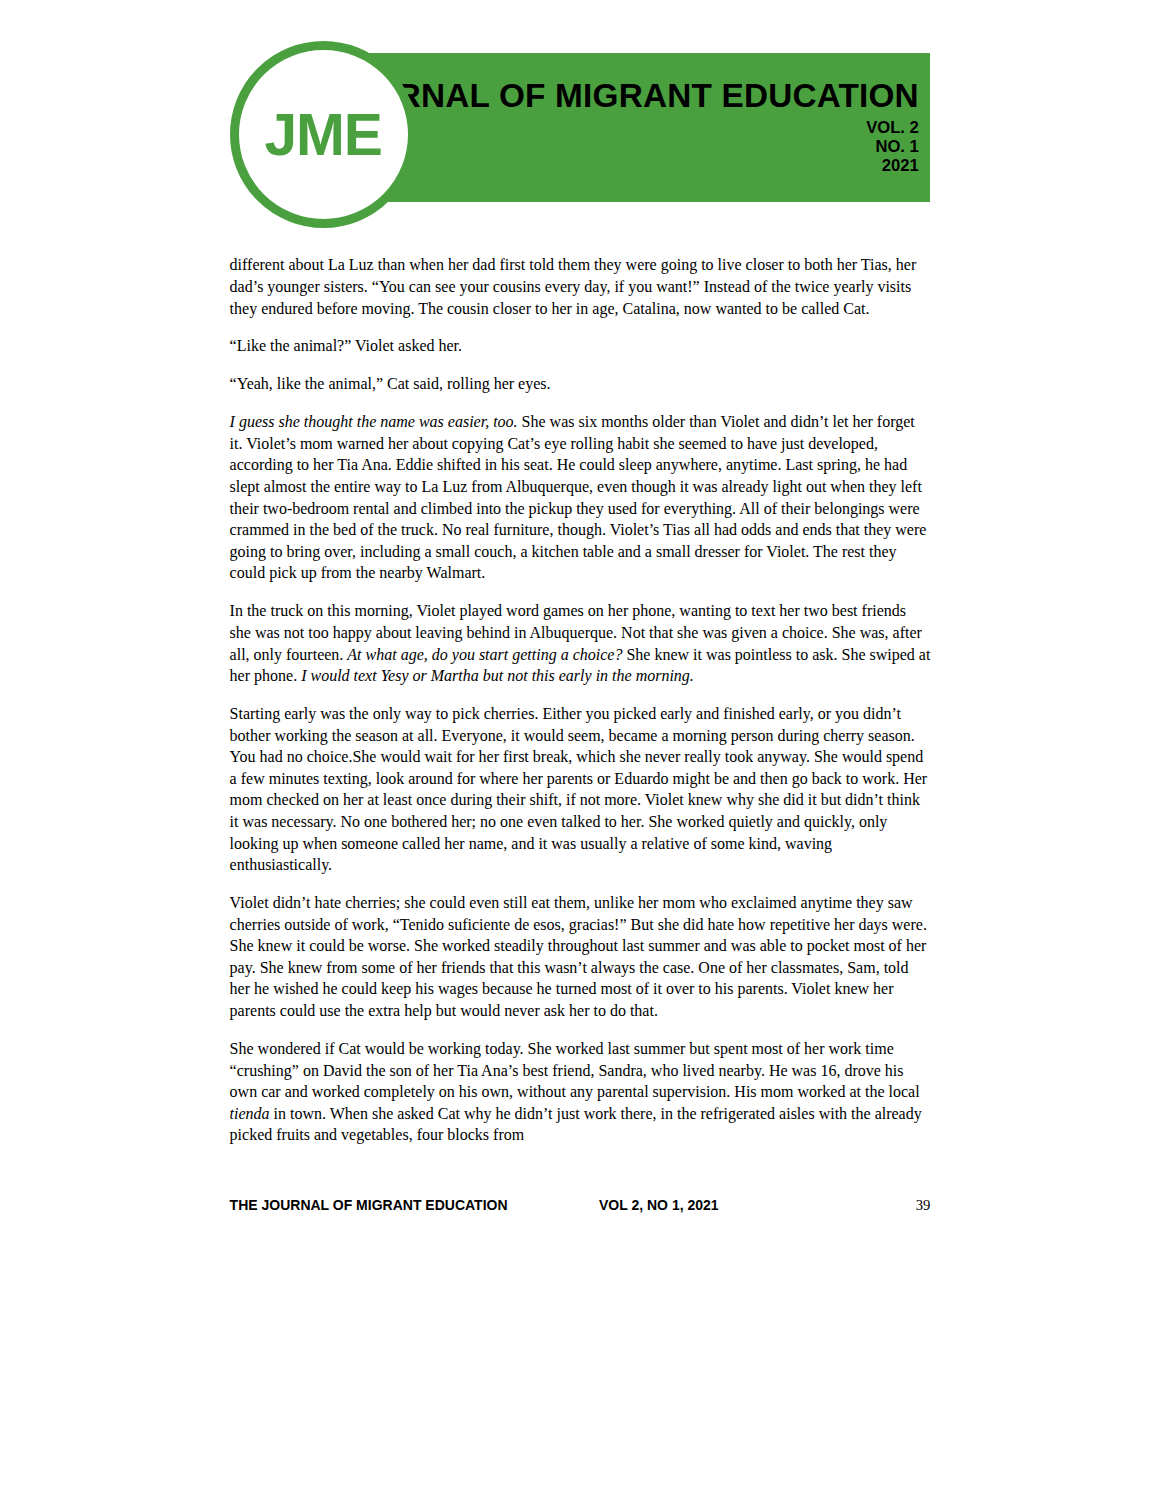THE JOURNAL OF MIGRANT EDUCATION
VOL. 2
NO. 1
2021
JME
different about La Luz than when her dad first told them they were going to live closer to both her Tias, her dad’s younger sisters. “You can see your cousins every day, if you want!” Instead of the twice yearly visits they endured before moving. The cousin closer to her in age, Catalina, now wanted to be called Cat.
“Like the animal?” Violet asked her.
“Yeah, like the animal,” Cat said, rolling her eyes.
I guess she thought the name was easier, too. She was six months older than Violet and didn’t let her forget it. Violet’s mom warned her about copying Cat’s eye rolling habit she seemed to have just developed, according to her Tia Ana. Eddie shifted in his seat. He could sleep anywhere, anytime. Last spring, he had slept almost the entire way to La Luz from Albuquerque, even though it was already light out when they left their two-bedroom rental and climbed into the pickup they used for everything. All of their belongings were crammed in the bed of the truck. No real furniture, though. Violet’s Tias all had odds and ends that they were going to bring over, including a small couch, a kitchen table and a small dresser for Violet. The rest they could pick up from the nearby Walmart.
In the truck on this morning, Violet played word games on her phone, wanting to text her two best friends she was not too happy about leaving behind in Albuquerque. Not that she was given a choice. She was, after all, only fourteen. At what age, do you start getting a choice? She knew it was pointless to ask. She swiped at her phone. I would text Yesy or Martha but not this early in the morning.
Starting early was the only way to pick cherries. Either you picked early and finished early, or you didn’t bother working the season at all. Everyone, it would seem, became a morning person during cherry season. You had no choice.She would wait for her first break, which she never really took anyway. She would spend a few minutes texting, look around for where her parents or Eduardo might be and then go back to work. Her mom checked on her at least once during their shift, if not more. Violet knew why she did it but didn’t think it was necessary. No one bothered her; no one even talked to her. She worked quietly and quickly, only looking up when someone called her name, and it was usually a relative of some kind, waving enthusiastically.
Violet didn’t hate cherries; she could even still eat them, unlike her mom who exclaimed anytime they saw cherries outside of work, “Tenido suficiente de esos, gracias!” But she did hate how repetitive her days were. She knew it could be worse. She worked steadily throughout last summer and was able to pocket most of her pay. She knew from some of her friends that this wasn’t always the case. One of her classmates, Sam, told her he wished he could keep his wages because he turned most of it over to his parents. Violet knew her parents could use the extra help but would never ask her to do that.
She wondered if Cat would be working today. She worked last summer but spent most of her work time “crushing” on David the son of her Tia Ana’s best friend, Sandra, who lived nearby. He was 16, drove his own car and worked completely on his own, without any parental supervision. His mom worked at the local tienda in town. When she asked Cat why he didn’t just work there, in the refrigerated aisles with the already picked fruits and vegetables, four blocks from
THE JOURNAL OF MIGRANT EDUCATION
VOL 2, NO 1, 2021
39